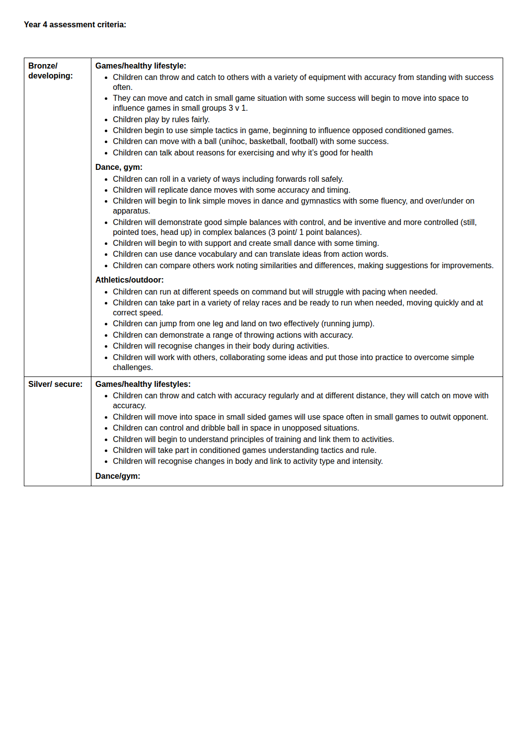Year 4 assessment criteria:
| Bronze/ developing: | Games/healthy lifestyle: Children can throw and catch to others with a variety of equipment with accuracy from standing with success often. They can move and catch in small game situation with some success will begin to move into space to influence games in small groups 3 v 1. Children play by rules fairly. Children begin to use simple tactics in game, beginning to influence opposed conditioned games. Children can move with a ball (unihoc, basketball, football) with some success. Children can talk about reasons for exercising and why it’s good for health Dance, gym: Children can roll in a variety of ways including forwards roll safely. Children will replicate dance moves with some accuracy and timing. Children will begin to link simple moves in dance and gymnastics with some fluency, and over/under on apparatus. Children will demonstrate good simple balances with control, and be inventive and more controlled (still, pointed toes, head up) in complex balances (3 point/ 1 point balances). Children will begin to with support and create small dance with some timing. Children can use dance vocabulary and can translate ideas from action words. Children can compare others work noting similarities and differences, making suggestions for improvements. Athletics/outdoor: Children can run at different speeds on command but will struggle with pacing when needed. Children can take part in a variety of relay races and be ready to run when needed, moving quickly and at correct speed. Children can jump from one leg and land on two effectively (running jump). Children can demonstrate a range of throwing actions with accuracy. Children will recognise changes in their body during activities. Children will work with others, collaborating some ideas and put those into practice to overcome simple challenges. |
| Silver/ secure: | Games/healthy lifestyles: Children can throw and catch with accuracy regularly and at different distance, they will catch on move with accuracy. Children will move into space in small sided games will use space often in small games to outwit opponent. Children can control and dribble ball in space in unopposed situations. Children will begin to understand principles of training and link them to activities. Children will take part in conditioned games understanding tactics and rule. Children will recognise changes in body and link to activity type and intensity. Dance/gym: |